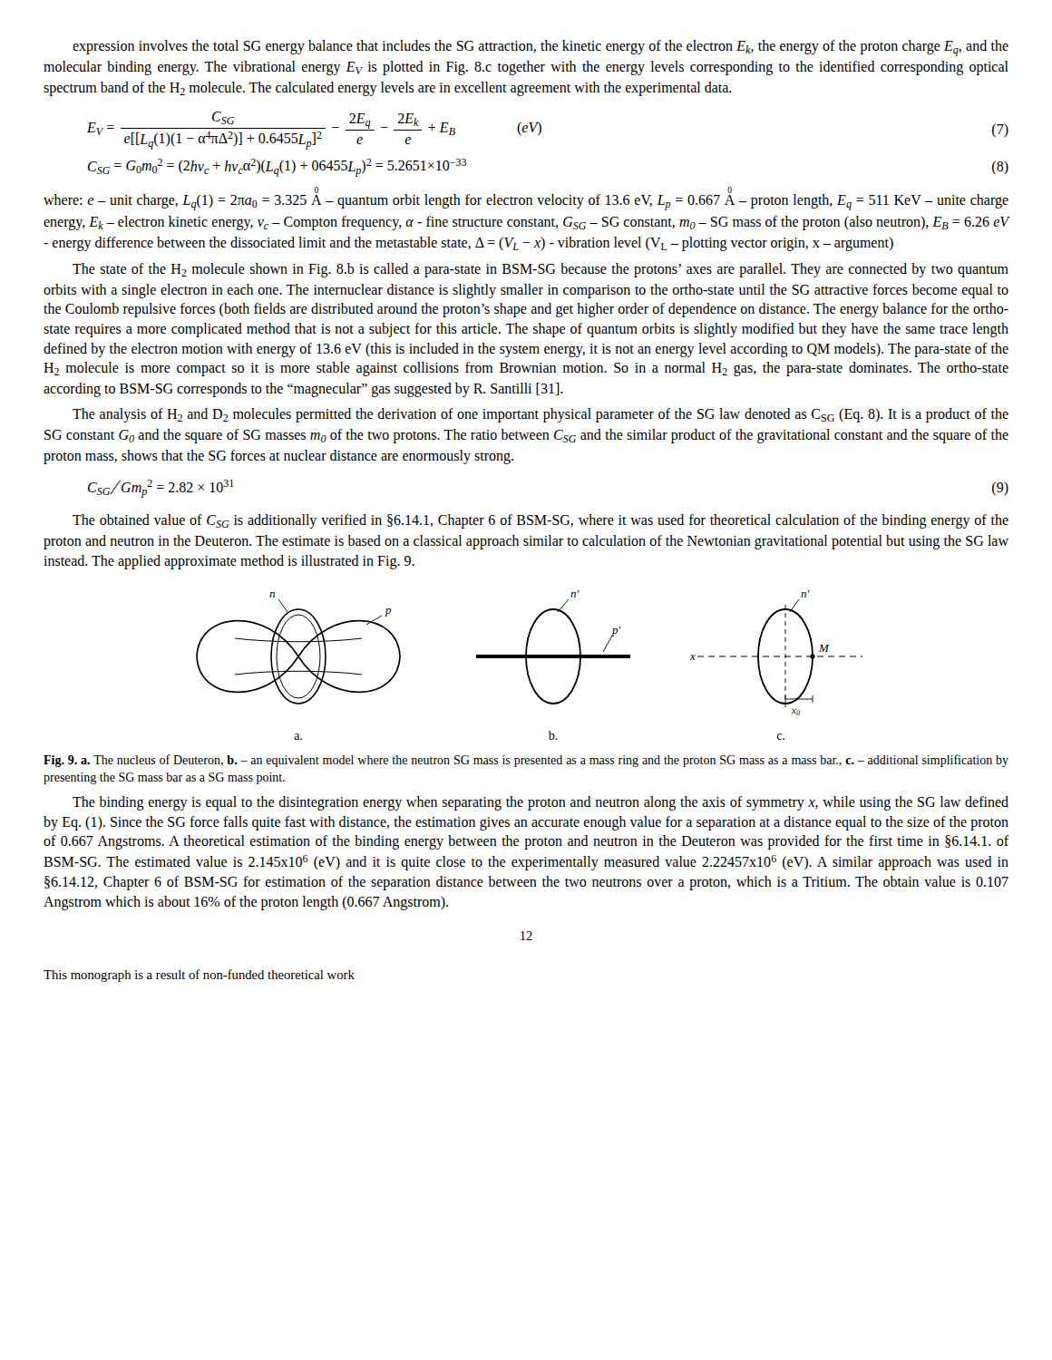expression involves the total SG energy balance that includes the SG attraction, the kinetic energy of the electron Ek, the energy of the proton charge Eq, and the molecular binding energy. The vibrational energy EV is plotted in Fig. 8.c together with the energy levels corresponding to the identified corresponding optical spectrum band of the H2 molecule. The calculated energy levels are in excellent agreement with the experimental data.
EV = CSG e[[Lq(1)(1 − α4πΔ2)] + 0.6455Lp]2 − 2Eq e − 2Ek e + EB (eV) (7)
CSG = G0m02 = (2hνc + hνcα2)(Lq(1) + 06455Lp)2 = 5.2651×10−33 (8)
where: e – unit charge, Lq(1) = 2πa0 = 3.325 0 A – quantum orbit length for electron velocity of 13.6 eV, Lp = 0.667 0 A – proton length, Eq = 511 KeV – unite charge energy, Ek – electron kinetic energy, νc – Compton frequency, α - fine structure constant, GSG – SG constant, m0 – SG mass of the proton (also neutron), EB = 6.26 eV - energy difference between the dissociated limit and the metastable state, Δ = (VL − x) - vibration level (VL – plotting vector origin, x – argument)
The state of the H2 molecule shown in Fig. 8.b is called a para-state in BSM-SG because the protons’ axes are parallel. They are connected by two quantum orbits with a single electron in each one. The internuclear distance is slightly smaller in comparison to the ortho-state until the SG attractive forces become equal to the Coulomb repulsive forces (both fields are distributed around the proton’s shape and get higher order of dependence on distance. The energy balance for the ortho-state requires a more complicated method that is not a subject for this article. The shape of quantum orbits is slightly modified but they have the same trace length defined by the electron motion with energy of 13.6 eV (this is included in the system energy, it is not an energy level according to QM models). The para-state of the H2 molecule is more compact so it is more stable against collisions from Brownian motion. So in a normal H2 gas, the para-state dominates. The ortho-state according to BSM-SG corresponds to the “magnecular” gas suggested by R. Santilli [31].
The analysis of H2 and D2 molecules permitted the derivation of one important physical parameter of the SG law denoted as CSG (Eq. 8). It is a product of the SG constant G0 and the square of SG masses m0 of the two protons. The ratio between CSG and the similar product of the gravitational constant and the square of the proton mass, shows that the SG forces at nuclear distance are enormously strong.
CSG ⁄ Gmp2 = 2.82 × 1031 (9)
The obtained value of CSG is additionally verified in §6.14.1, Chapter 6 of BSM-SG, where it was used for theoretical calculation of the binding energy of the proton and neutron in the Deuteron. The estimate is based on a classical approach similar to calculation of the Newtonian gravitational potential but using the SG law instead. The applied approximate method is illustrated in Fig. 9.
n p
a.
n′ p′
b.
x M n′ x0
c.
Fig. 9. a. The nucleus of Deuteron, b. – an equivalent model where the neutron SG mass is presented as a mass ring and the proton SG mass as a mass bar., c. – additional simplification by presenting the SG mass bar as a SG mass point.
The binding energy is equal to the disintegration energy when separating the proton and neutron along the axis of symmetry x, while using the SG law defined by Eq. (1). Since the SG force falls quite fast with distance, the estimation gives an accurate enough value for a separation at a distance equal to the size of the proton of 0.667 Angstroms. A theoretical estimation of the binding energy between the proton and neutron in the Deuteron was provided for the first time in §6.14.1. of BSM-SG. The estimated value is 2.145x106 (eV) and it is quite close to the experimentally measured value 2.22457x106 (eV). A similar approach was used in §6.14.12, Chapter 6 of BSM-SG for estimation of the separation distance between the two neutrons over a proton, which is a Tritium. The obtain value is 0.107 Angstrom which is about 16% of the proton length (0.667 Angstrom).
12
This monograph is a result of non-funded theoretical work